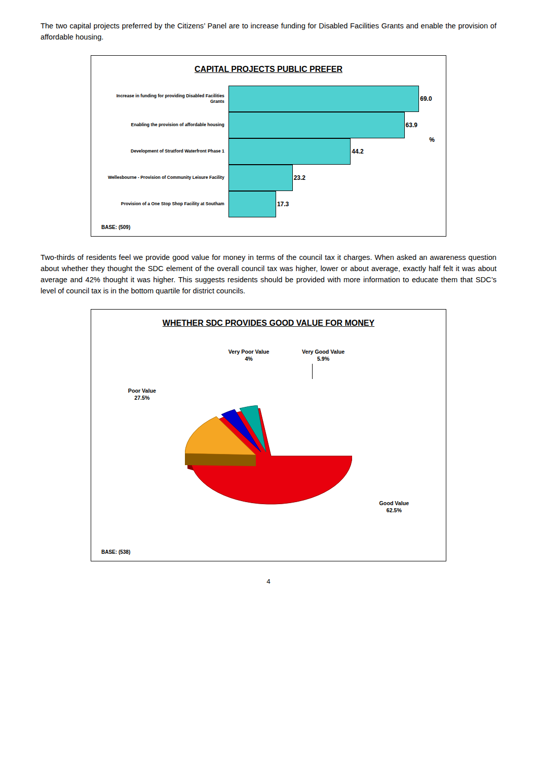The two capital projects preferred by the Citizens’ Panel are to increase funding for Disabled Facilities Grants and enable the provision of affordable housing.
CAPITAL PROJECTS PUBLIC PREFER
%
Increase in funding for providing Disabled Facilities Grants
69.0
Enabling the provision of affordable housing
63.9
Development of Stratford Waterfront Phase 1
44.2
Wellesbourne - Provision of Community Leisure Facility
23.2
Provision of a One Stop Shop Facility at Southam
17.3
BASE: (509)
Two-thirds of residents feel we provide good value for money in terms of the council tax it charges. When asked an awareness question about whether they thought the SDC element of the overall council tax was higher, lower or about average, exactly half felt it was about average and 42% thought it was higher. This suggests residents should be provided with more information to educate them that SDC’s level of council tax is in the bottom quartile for district councils.
WHETHER SDC PROVIDES GOOD VALUE FOR MONEY
Very Poor Value
4%
Very Good Value
5.9%
Poor Value
27.5%
Good Value
62.5%
BASE: (538)
4